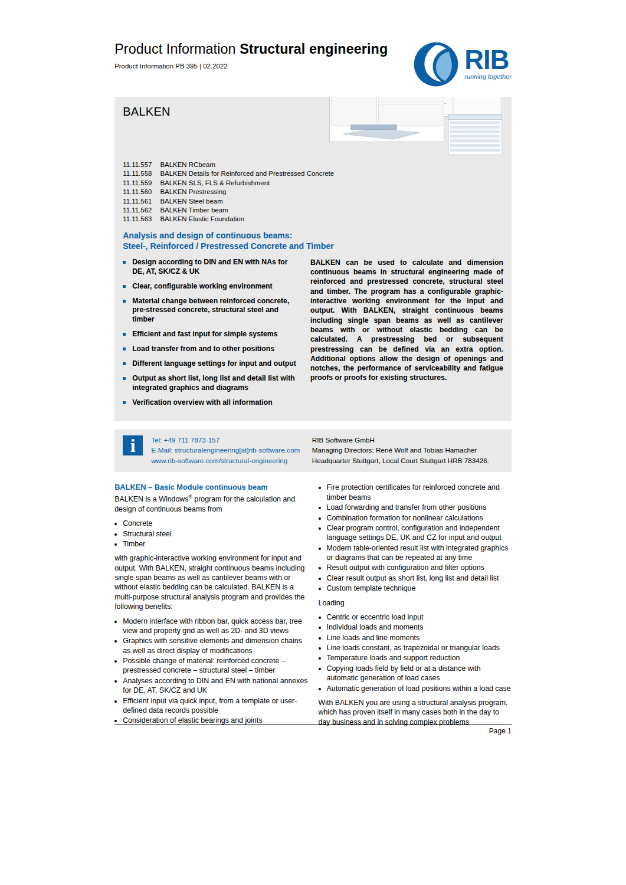Product Information Structural engineering
Product Information PB 395 | 02.2022
RIB
running together
BALKEN
| 11.11.557 | BALKEN RCbeam |
| 11.11.558 | BALKEN Details for Reinforced and Prestressed Concrete |
| 11.11.559 | BALKEN SLS, FLS & Refurbishment |
| 11.11.560 | BALKEN Prestressing |
| 11.11.561 | BALKEN Steel beam |
| 11.11.562 | BALKEN Timber beam |
| 11.11.563 | BALKEN Elastic Foundation |
Analysis and design of continuous beams:
Steel-, Reinforced / Prestressed Concrete and Timber
Design according to DIN and EN with NAs for DE, AT, SK/CZ & UK
Clear, configurable working environment
Material change between reinforced concrete, pre-stressed concrete, structural steel and timber
Efficient and fast input for simple systems
Load transfer from and to other positions
Different language settings for input and output
Output as short list, long list and detail list with integrated graphics and diagrams
Verification overview with all information
BALKEN can be used to calculate and dimension continuous beams in structural engineering made of reinforced and prestressed concrete, structural steel and timber. The program has a configurable graphic-interactive working environment for the input and output. With BALKEN, straight continuous beams including single span beams as well as cantilever beams with or without elastic bedding can be calculated. A prestressing bed or subsequent prestressing can be defined via an extra option. Additional options allow the design of openings and notches, the performance of serviceability and fatigue proofs or proofs for existing structures.
i
Tel: +49 711 7873-157
E-Mail: structuralengineering[at]rib-software.com
www.rib-software.com/structural-engineering
RIB Software GmbH
Managing Directors: René Wolf and Tobias Hamacher
Headquarter Stuttgart, Local Court Stuttgart HRB 783426.
BALKEN – Basic Module continuous beam
BALKEN is a Windows® program for the calculation and design of continuous beams from
Concrete
Structural steel
Timber
with graphic-interactive working environment for input and output. With BALKEN, straight continuous beams including single span beams as well as cantilever beams with or without elastic bedding can be calculated. BALKEN is a multi-purpose structural analysis program and provides the following benefits:
Modern interface with ribbon bar, quick access bar, tree view and property grid as well as 2D- and 3D views
Graphics with sensitive elements and dimension chains as well as direct display of modifications
Possible change of material: reinforced concrete – prestressed concrete – structural steel – timber
Analyses according to DIN and EN with national annexes for DE, AT, SK/CZ and UK
Efficient input via quick input, from a template or user-defined data records possible
Consideration of elastic bearings and joints
Fire protection certificates for reinforced concrete and timber beams
Load forwarding and transfer from other positions
Combination formation for nonlinear calculations
Clear program control, configuration and independent language settings DE, UK and CZ for input and output
Modern table-oriented result list with integrated graphics or diagrams that can be repeated at any time
Result output with configuration and filter options
Clear result output as short list, long list and detail list
Custom template technique
Loading
Centric or eccentric load input
Individual loads and moments
Line loads and line moments
Line loads constant, as trapezoidal or triangular loads
Temperature loads and support reduction
Copying loads field by field or at a distance with automatic generation of load cases
Automatic generation of load positions within a load case
With BALKEN you are using a structural analysis program, which has proven itself in many cases both in the day to day business and in solving complex problems
Page 1